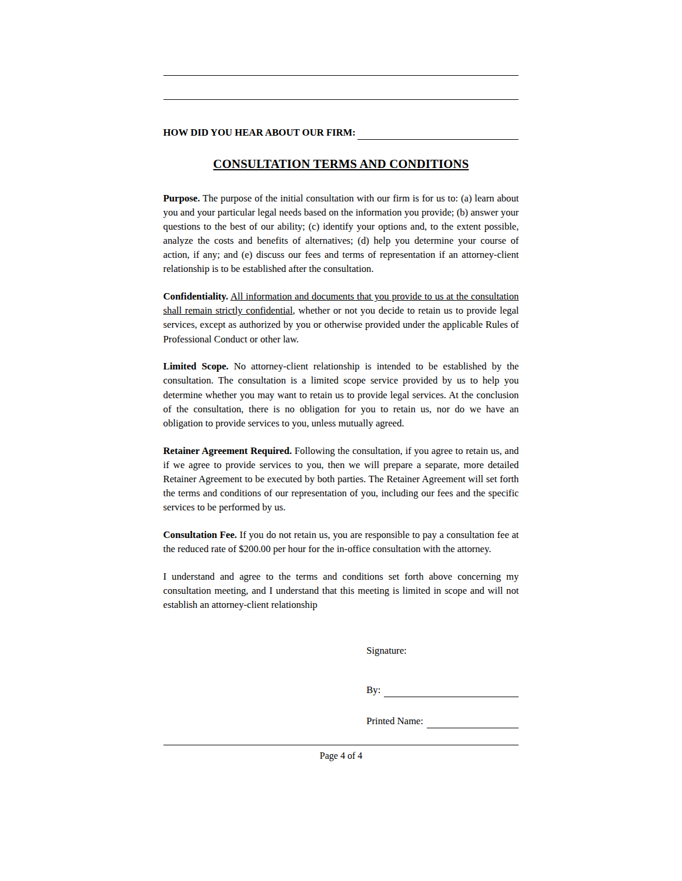HOW DID YOU HEAR ABOUT OUR FIRM:
CONSULTATION TERMS AND CONDITIONS
Purpose. The purpose of the initial consultation with our firm is for us to: (a) learn about you and your particular legal needs based on the information you provide; (b) answer your questions to the best of our ability; (c) identify your options and, to the extent possible, analyze the costs and benefits of alternatives; (d) help you determine your course of action, if any; and (e) discuss our fees and terms of representation if an attorney-client relationship is to be established after the consultation.
Confidentiality. All information and documents that you provide to us at the consultation shall remain strictly confidential, whether or not you decide to retain us to provide legal services, except as authorized by you or otherwise provided under the applicable Rules of Professional Conduct or other law.
Limited Scope. No attorney-client relationship is intended to be established by the consultation. The consultation is a limited scope service provided by us to help you determine whether you may want to retain us to provide legal services. At the conclusion of the consultation, there is no obligation for you to retain us, nor do we have an obligation to provide services to you, unless mutually agreed.
Retainer Agreement Required. Following the consultation, if you agree to retain us, and if we agree to provide services to you, then we will prepare a separate, more detailed Retainer Agreement to be executed by both parties. The Retainer Agreement will set forth the terms and conditions of our representation of you, including our fees and the specific services to be performed by us.
Consultation Fee. If you do not retain us, you are responsible to pay a consultation fee at the reduced rate of $200.00 per hour for the in-office consultation with the attorney.
I understand and agree to the terms and conditions set forth above concerning my consultation meeting, and I understand that this meeting is limited in scope and will not establish an attorney-client relationship
Signature:
By:
Printed Name:
Page 4 of 4